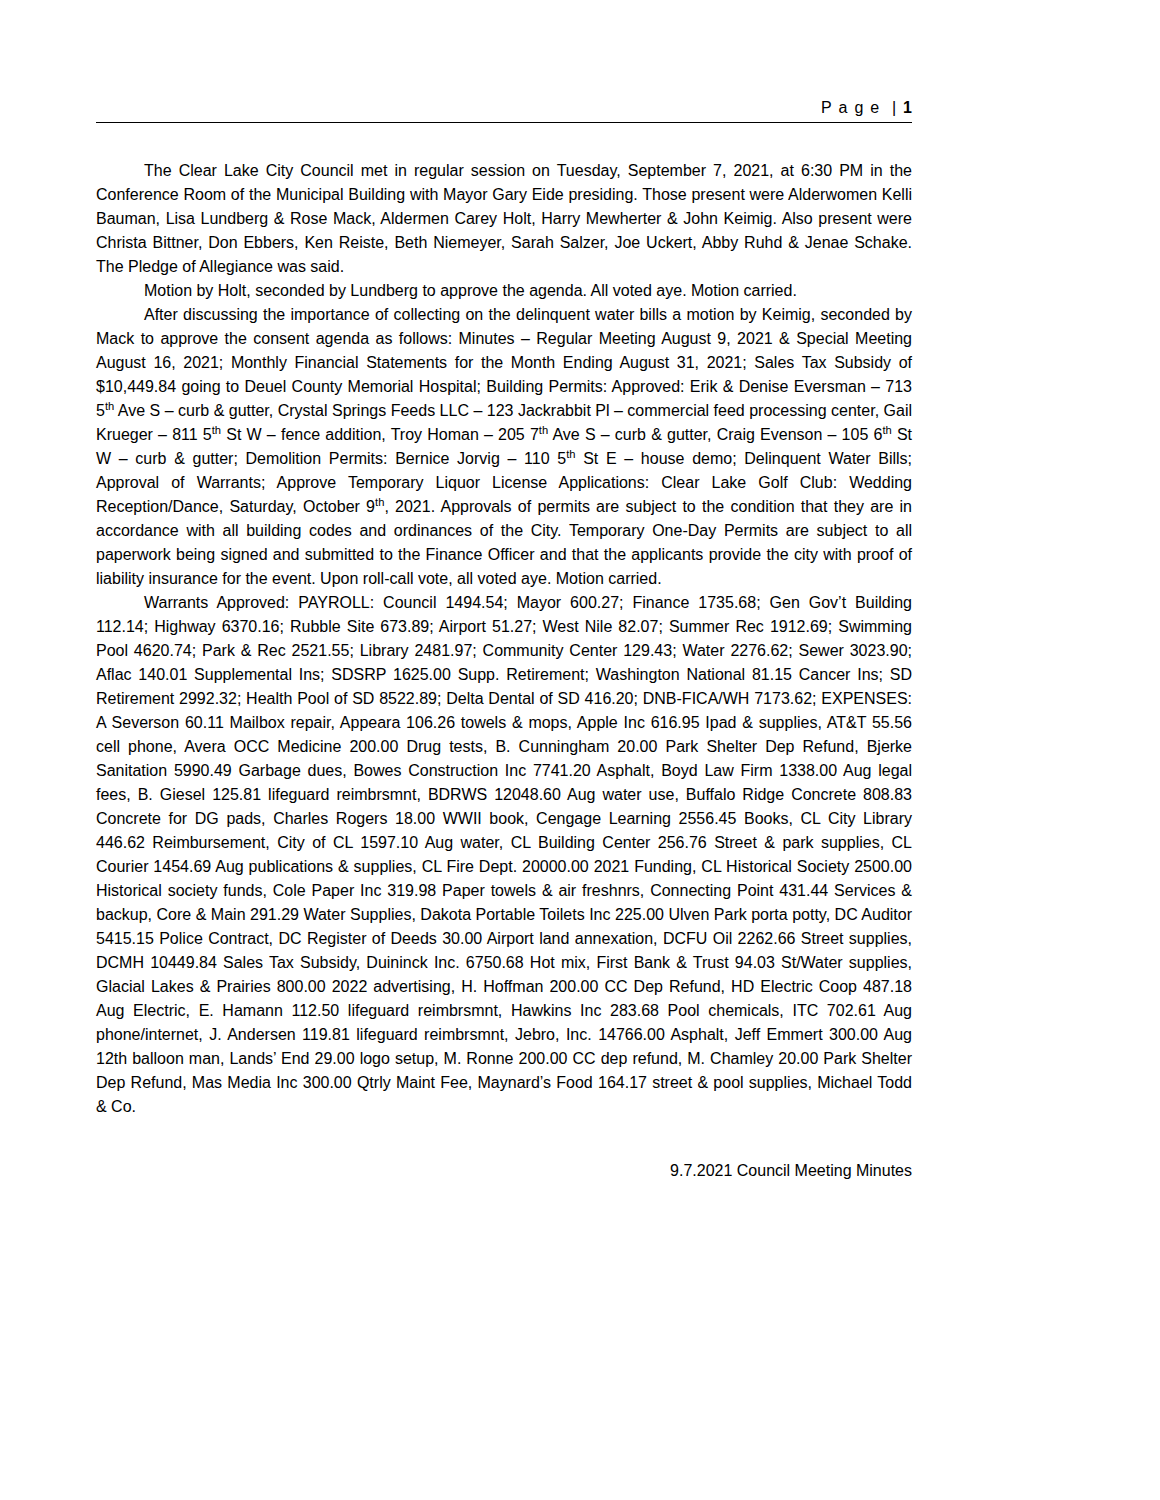P a g e | 1
The Clear Lake City Council met in regular session on Tuesday, September 7, 2021, at 6:30 PM in the Conference Room of the Municipal Building with Mayor Gary Eide presiding. Those present were Alderwomen Kelli Bauman, Lisa Lundberg & Rose Mack, Aldermen Carey Holt, Harry Mewherter & John Keimig. Also present were Christa Bittner, Don Ebbers, Ken Reiste, Beth Niemeyer, Sarah Salzer, Joe Uckert, Abby Ruhd & Jenae Schake. The Pledge of Allegiance was said.
Motion by Holt, seconded by Lundberg to approve the agenda. All voted aye. Motion carried.
After discussing the importance of collecting on the delinquent water bills a motion by Keimig, seconded by Mack to approve the consent agenda as follows: Minutes – Regular Meeting August 9, 2021 & Special Meeting August 16, 2021; Monthly Financial Statements for the Month Ending August 31, 2021; Sales Tax Subsidy of $10,449.84 going to Deuel County Memorial Hospital; Building Permits: Approved: Erik & Denise Eversman – 713 5th Ave S – curb & gutter, Crystal Springs Feeds LLC – 123 Jackrabbit Pl – commercial feed processing center, Gail Krueger – 811 5th St W – fence addition, Troy Homan – 205 7th Ave S – curb & gutter, Craig Evenson – 105 6th St W – curb & gutter; Demolition Permits: Bernice Jorvig – 110 5th St E – house demo; Delinquent Water Bills; Approval of Warrants; Approve Temporary Liquor License Applications: Clear Lake Golf Club: Wedding Reception/Dance, Saturday, October 9th, 2021. Approvals of permits are subject to the condition that they are in accordance with all building codes and ordinances of the City. Temporary One-Day Permits are subject to all paperwork being signed and submitted to the Finance Officer and that the applicants provide the city with proof of liability insurance for the event. Upon roll-call vote, all voted aye. Motion carried.
Warrants Approved: PAYROLL: Council 1494.54; Mayor 600.27; Finance 1735.68; Gen Gov’t Building 112.14; Highway 6370.16; Rubble Site 673.89; Airport 51.27; West Nile 82.07; Summer Rec 1912.69; Swimming Pool 4620.74; Park & Rec 2521.55; Library 2481.97; Community Center 129.43; Water 2276.62; Sewer 3023.90; Aflac 140.01 Supplemental Ins; SDSRP 1625.00 Supp. Retirement; Washington National 81.15 Cancer Ins; SD Retirement 2992.32; Health Pool of SD 8522.89; Delta Dental of SD 416.20; DNB-FICA/WH 7173.62; EXPENSES: A Severson 60.11 Mailbox repair, Appeara 106.26 towels & mops, Apple Inc 616.95 Ipad & supplies, AT&T 55.56 cell phone, Avera OCC Medicine 200.00 Drug tests, B. Cunningham 20.00 Park Shelter Dep Refund, Bjerke Sanitation 5990.49 Garbage dues, Bowes Construction Inc 7741.20 Asphalt, Boyd Law Firm 1338.00 Aug legal fees, B. Giesel 125.81 lifeguard reimbrsmnt, BDRWS 12048.60 Aug water use, Buffalo Ridge Concrete 808.83 Concrete for DG pads, Charles Rogers 18.00 WWII book, Cengage Learning 2556.45 Books, CL City Library 446.62 Reimbursement, City of CL 1597.10 Aug water, CL Building Center 256.76 Street & park supplies, CL Courier 1454.69 Aug publications & supplies, CL Fire Dept. 20000.00 2021 Funding, CL Historical Society 2500.00 Historical society funds, Cole Paper Inc 319.98 Paper towels & air freshnrs, Connecting Point 431.44 Services & backup, Core & Main 291.29 Water Supplies, Dakota Portable Toilets Inc 225.00 Ulven Park porta potty, DC Auditor 5415.15 Police Contract, DC Register of Deeds 30.00 Airport land annexation, DCFU Oil 2262.66 Street supplies, DCMH 10449.84 Sales Tax Subsidy, Duininck Inc. 6750.68 Hot mix, First Bank & Trust 94.03 St/Water supplies, Glacial Lakes & Prairies 800.00 2022 advertising, H. Hoffman 200.00 CC Dep Refund, HD Electric Coop 487.18 Aug Electric, E. Hamann 112.50 lifeguard reimbrsmnt, Hawkins Inc 283.68 Pool chemicals, ITC 702.61 Aug phone/internet, J. Andersen 119.81 lifeguard reimbrsmnt, Jebro, Inc. 14766.00 Asphalt, Jeff Emmert 300.00 Aug 12th balloon man, Lands’ End 29.00 logo setup, M. Ronne 200.00 CC dep refund, M. Chamley 20.00 Park Shelter Dep Refund, Mas Media Inc 300.00 Qtrly Maint Fee, Maynard’s Food 164.17 street & pool supplies, Michael Todd & Co.
9.7.2021 Council Meeting Minutes